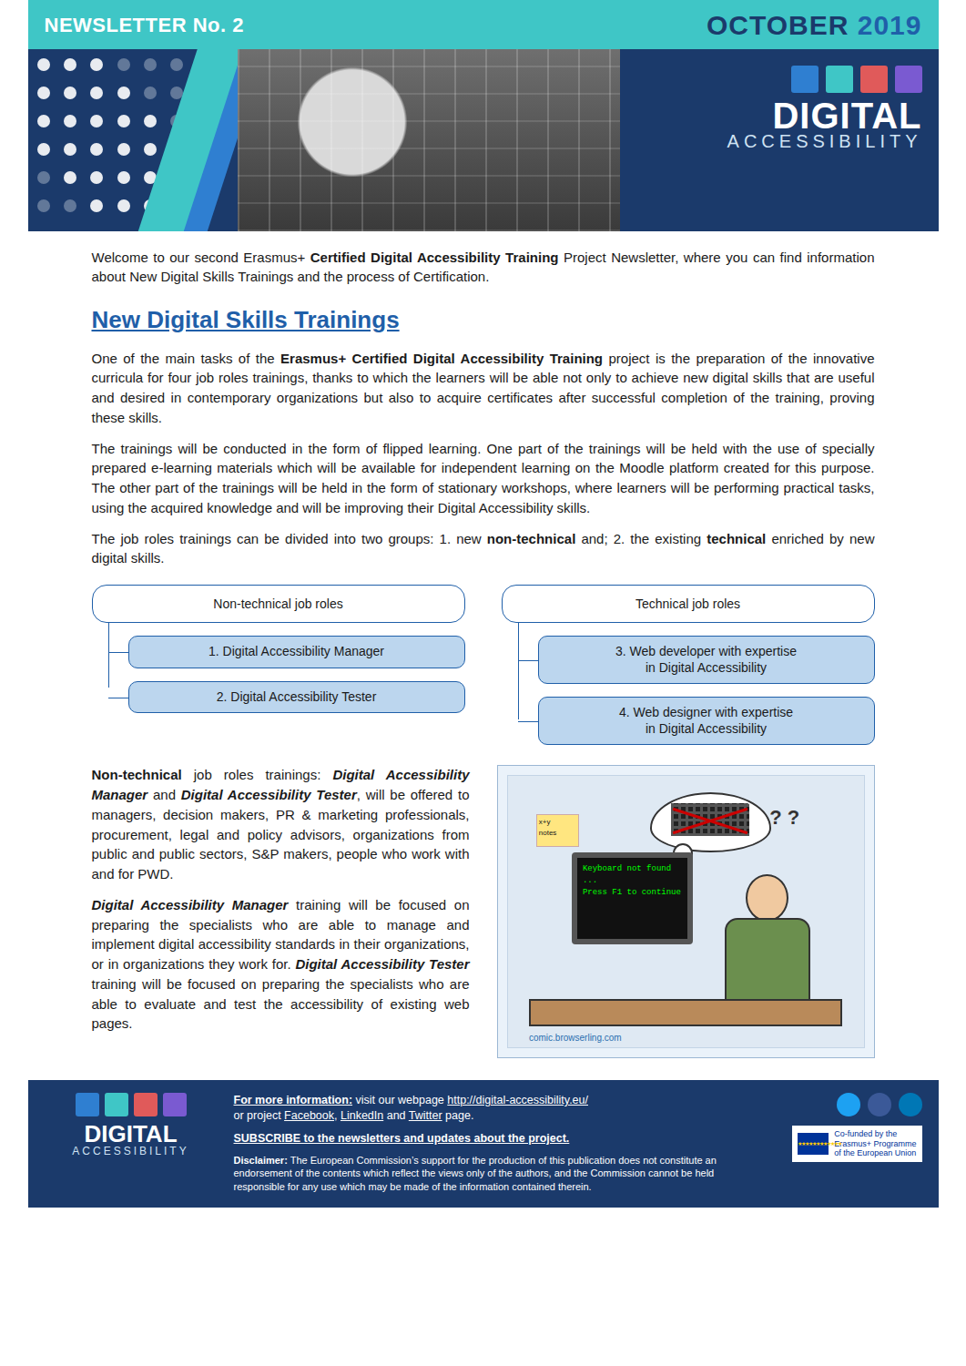NEWSLETTER No. 2
OCTOBER 2019
DIGITALACCESSIBILITY
Welcome to our second Erasmus+ Certified Digital Accessibility Training Project Newsletter, where you can find information about New Digital Skills Trainings and the process of Certification.
New Digital Skills Trainings
One of the main tasks of the Erasmus+ Certified Digital Accessibility Training project is the preparation of the innovative curricula for four job roles trainings, thanks to which the learners will be able not only to achieve new digital skills that are useful and desired in contemporary organizations but also to acquire certificates after successful completion of the training, proving these skills.
The trainings will be conducted in the form of flipped learning. One part of the trainings will be held with the use of specially prepared e-learning materials which will be available for independent learning on the Moodle platform created for this purpose. The other part of the trainings will be held in the form of stationary workshops, where learners will be performing practical tasks, using the acquired knowledge and will be improving their Digital Accessibility skills.
The job roles trainings can be divided into two groups: 1. new non-technical and; 2. the existing technical enriched by new digital skills.
Non-technical job roles
1. Digital Accessibility Manager
2. Digital Accessibility Tester
Technical job roles
3. Web developer with expertise
in Digital Accessibility
4. Web designer with expertise
in Digital Accessibility
Non-technical job roles trainings: Digital Accessibility Manager and Digital Accessibility Tester, will be offered to managers, decision makers, PR & marketing professionals, procurement, legal and policy advisors, organizations from public and public sectors, S&P makers, people who work with and for PWD.
Digital Accessibility Manager training will be focused on preparing the specialists who are able to manage and implement digital accessibility standards in their organizations, or in organizations they work for. Digital Accessibility Tester training will be focused on preparing the specialists who are able to evaluate and test the accessibility of existing web pages.
x+y
notes
? ?
Keyboard not found ...
Press F1 to continue
comic.browserling.com
DIGITALACCESSIBILITY
For more information: visit our webpage http://digital-accessibility.eu/
or project Facebook, LinkedIn and Twitter page.
SUBSCRIBE to the newsletters and updates about the project.
Disclaimer: The European Commission’s support for the production of this publication does not constitute an endorsement of the contents which reflect the views only of the authors, and the Commission cannot be held responsible for any use which may be made of the information contained therein.
Co-funded by the
Erasmus+ Programme
of the European Union